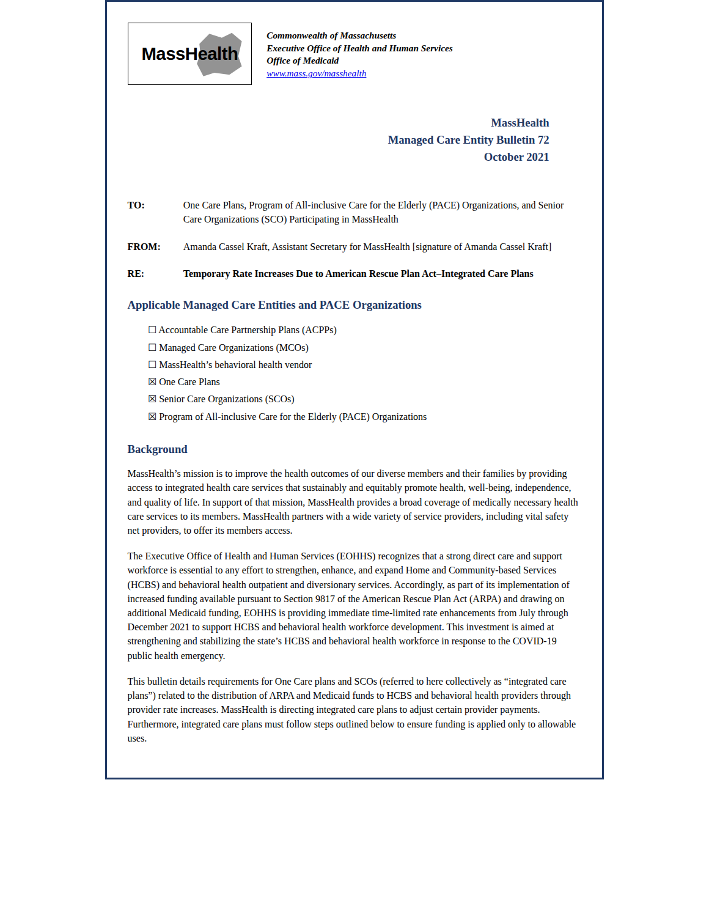MassHealth
Commonwealth of Massachusetts
Executive Office of Health and Human Services
Office of Medicaid
www.mass.gov/masshealth
MassHealth
Managed Care Entity Bulletin 72
October 2021
TO:
One Care Plans, Program of All-inclusive Care for the Elderly (PACE) Organizations, and Senior Care Organizations (SCO) Participating in MassHealth
FROM:
Amanda Cassel Kraft, Assistant Secretary for MassHealth [signature of Amanda Cassel Kraft]
RE:
Temporary Rate Increases Due to American Rescue Plan Act–Integrated Care Plans
Applicable Managed Care Entities and PACE Organizations
☐ Accountable Care Partnership Plans (ACPPs)
☐ Managed Care Organizations (MCOs)
☐ MassHealth’s behavioral health vendor
☒ One Care Plans
☒ Senior Care Organizations (SCOs)
☒ Program of All-inclusive Care for the Elderly (PACE) Organizations
Background
MassHealth’s mission is to improve the health outcomes of our diverse members and their families by providing access to integrated health care services that sustainably and equitably promote health, well-being, independence, and quality of life. In support of that mission, MassHealth provides a broad coverage of medically necessary health care services to its members. MassHealth partners with a wide variety of service providers, including vital safety net providers, to offer its members access.
The Executive Office of Health and Human Services (EOHHS) recognizes that a strong direct care and support workforce is essential to any effort to strengthen, enhance, and expand Home and Community-based Services (HCBS) and behavioral health outpatient and diversionary services. Accordingly, as part of its implementation of increased funding available pursuant to Section 9817 of the American Rescue Plan Act (ARPA) and drawing on additional Medicaid funding, EOHHS is providing immediate time-limited rate enhancements from July through December 2021 to support HCBS and behavioral health workforce development. This investment is aimed at strengthening and stabilizing the state’s HCBS and behavioral health workforce in response to the COVID-19 public health emergency.
This bulletin details requirements for One Care plans and SCOs (referred to here collectively as “integrated care plans”) related to the distribution of ARPA and Medicaid funds to HCBS and behavioral health providers through provider rate increases. MassHealth is directing integrated care plans to adjust certain provider payments. Furthermore, integrated care plans must follow steps outlined below to ensure funding is applied only to allowable uses.